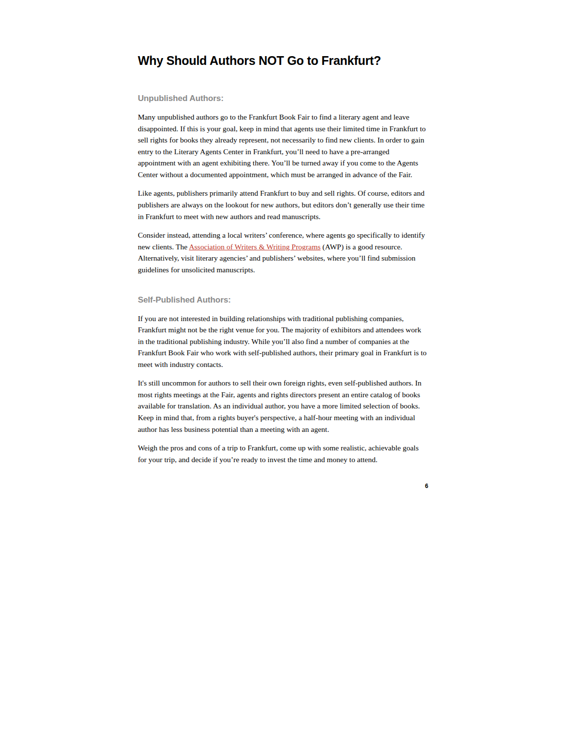Why Should Authors NOT Go to Frankfurt?
Unpublished Authors:
Many unpublished authors go to the Frankfurt Book Fair to find a literary agent and leave disappointed. If this is your goal, keep in mind that agents use their limited time in Frankfurt to sell rights for books they already represent, not necessarily to find new clients. In order to gain entry to the Literary Agents Center in Frankfurt, you’ll need to have a pre-arranged appointment with an agent exhibiting there. You’ll be turned away if you come to the Agents Center without a documented appointment, which must be arranged in advance of the Fair.
Like agents, publishers primarily attend Frankfurt to buy and sell rights. Of course, editors and publishers are always on the lookout for new authors, but editors don’t generally use their time in Frankfurt to meet with new authors and read manuscripts.
Consider instead, attending a local writers’ conference, where agents go specifically to identify new clients. The Association of Writers & Writing Programs (AWP) is a good resource. Alternatively, visit literary agencies’ and publishers’ websites, where you’ll find submission guidelines for unsolicited manuscripts.
Self-Published Authors:
If you are not interested in building relationships with traditional publishing companies, Frankfurt might not be the right venue for you. The majority of exhibitors and attendees work in the traditional publishing industry. While you’ll also find a number of companies at the Frankfurt Book Fair who work with self-published authors, their primary goal in Frankfurt is to meet with industry contacts.
It's still uncommon for authors to sell their own foreign rights, even self-published authors. In most rights meetings at the Fair, agents and rights directors present an entire catalog of books available for translation. As an individual author, you have a more limited selection of books. Keep in mind that, from a rights buyer's perspective, a half-hour meeting with an individual author has less business potential than a meeting with an agent.
Weigh the pros and cons of a trip to Frankfurt, come up with some realistic, achievable goals for your trip, and decide if you’re ready to invest the time and money to attend.
6